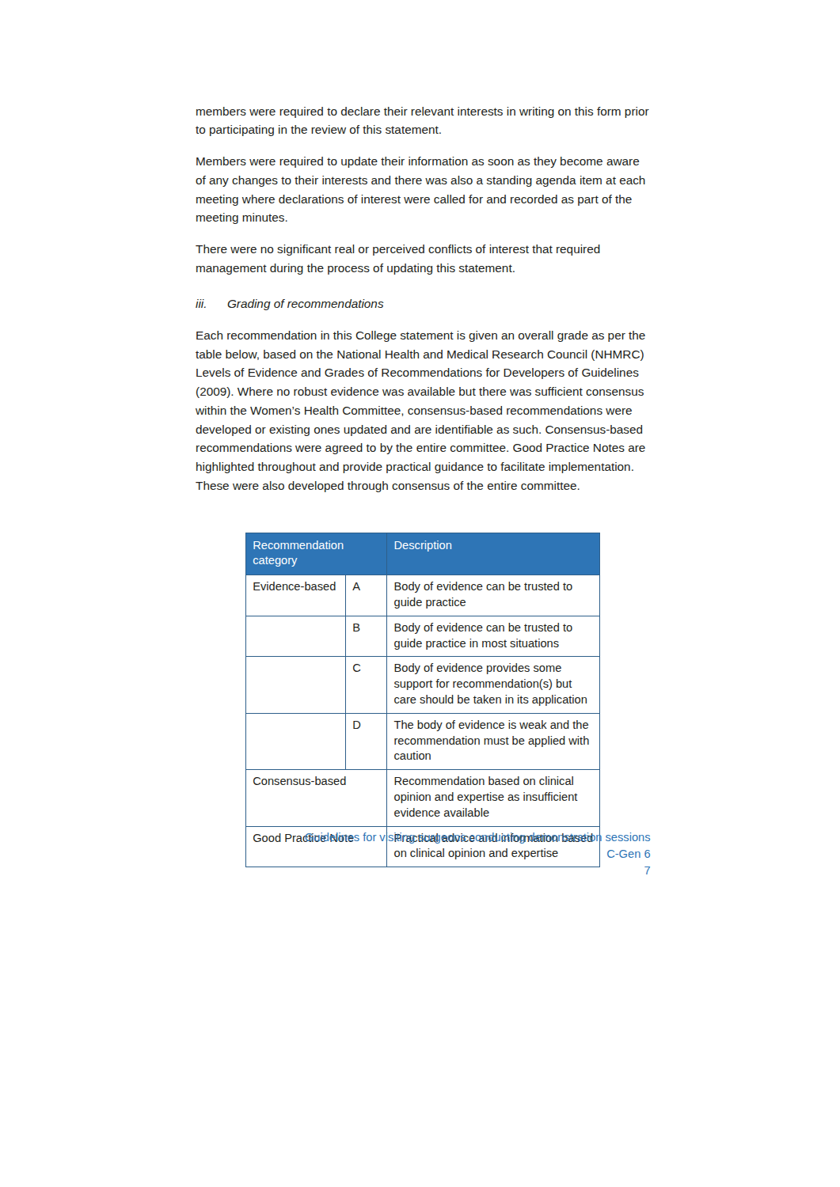members were required to declare their relevant interests in writing on this form prior to participating in the review of this statement.
Members were required to update their information as soon as they become aware of any changes to their interests and there was also a standing agenda item at each meeting where declarations of interest were called for and recorded as part of the meeting minutes.
There were no significant real or perceived conflicts of interest that required management during the process of updating this statement.
iii. Grading of recommendations
Each recommendation in this College statement is given an overall grade as per the table below, based on the National Health and Medical Research Council (NHMRC) Levels of Evidence and Grades of Recommendations for Developers of Guidelines (2009). Where no robust evidence was available but there was sufficient consensus within the Women’s Health Committee, consensus-based recommendations were developed or existing ones updated and are identifiable as such. Consensus-based recommendations were agreed to by the entire committee. Good Practice Notes are highlighted throughout and provide practical guidance to facilitate implementation. These were also developed through consensus of the entire committee.
| Recommendation category | Description |
| --- | --- |
| Evidence-based | A | Body of evidence can be trusted to guide practice |
| | B | Body of evidence can be trusted to guide practice in most situations |
| | C | Body of evidence provides some support for recommendation(s) but care should be taken in its application |
| | D | The body of evidence is weak and the recommendation must be applied with caution |
| Consensus-based | Recommendation based on clinical opinion and expertise as insufficient evidence available |
| Good Practice Note | Practical advice and information based on clinical opinion and expertise |
Guidelines for visiting surgeons conducting demonstration sessions
C-Gen 6
7